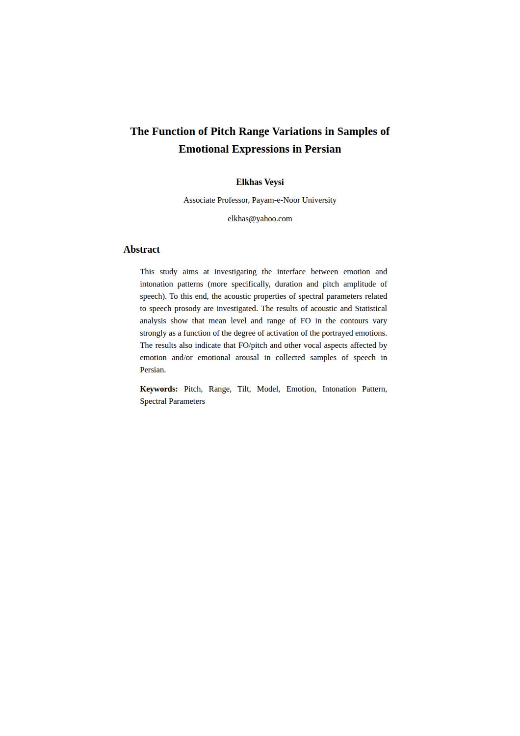The Function of Pitch Range Variations in Samples of
Emotional Expressions in Persian
Elkhas Veysi
Associate Professor, Payam-e-Noor University
elkhas@yahoo.com
Abstract
This study aims at investigating the interface between emotion and intonation patterns (more specifically, duration and pitch amplitude of speech). To this end, the acoustic properties of spectral parameters related to speech prosody are investigated. The results of acoustic and Statistical analysis show that mean level and range of FO in the contours vary strongly as a function of the degree of activation of the portrayed emotions. The results also indicate that FO/pitch and other vocal aspects affected by emotion and/or emotional arousal in collected samples of speech in Persian.
Keywords: Pitch, Range, Tilt, Model, Emotion, Intonation Pattern, Spectral Parameters